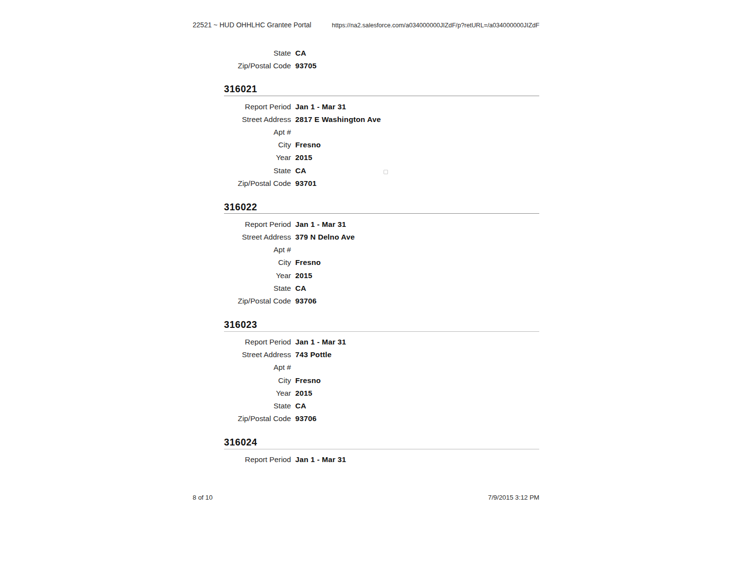22521 ~ HUD OHHLHC Grantee Portal
https://na2.salesforce.com/a034000000JIZdF/p?retURL=/a034000000JIZdF
State
CA
Zip/Postal Code
93705
316021
Report Period
Jan 1 - Mar 31
Street Address
2817 E Washington Ave
Apt #
City
Fresno
Year
2015
State
CA
Zip/Postal Code
93701
316022
Report Period
Jan 1 - Mar 31
Street Address
379 N Delno Ave
Apt #
City
Fresno
Year
2015
State
CA
Zip/Postal Code
93706
316023
Report Period
Jan 1 - Mar 31
Street Address
743 Pottle
Apt #
City
Fresno
Year
2015
State
CA
Zip/Postal Code
93706
316024
Report Period
Jan 1 - Mar 31
8 of 10
7/9/2015 3:12 PM